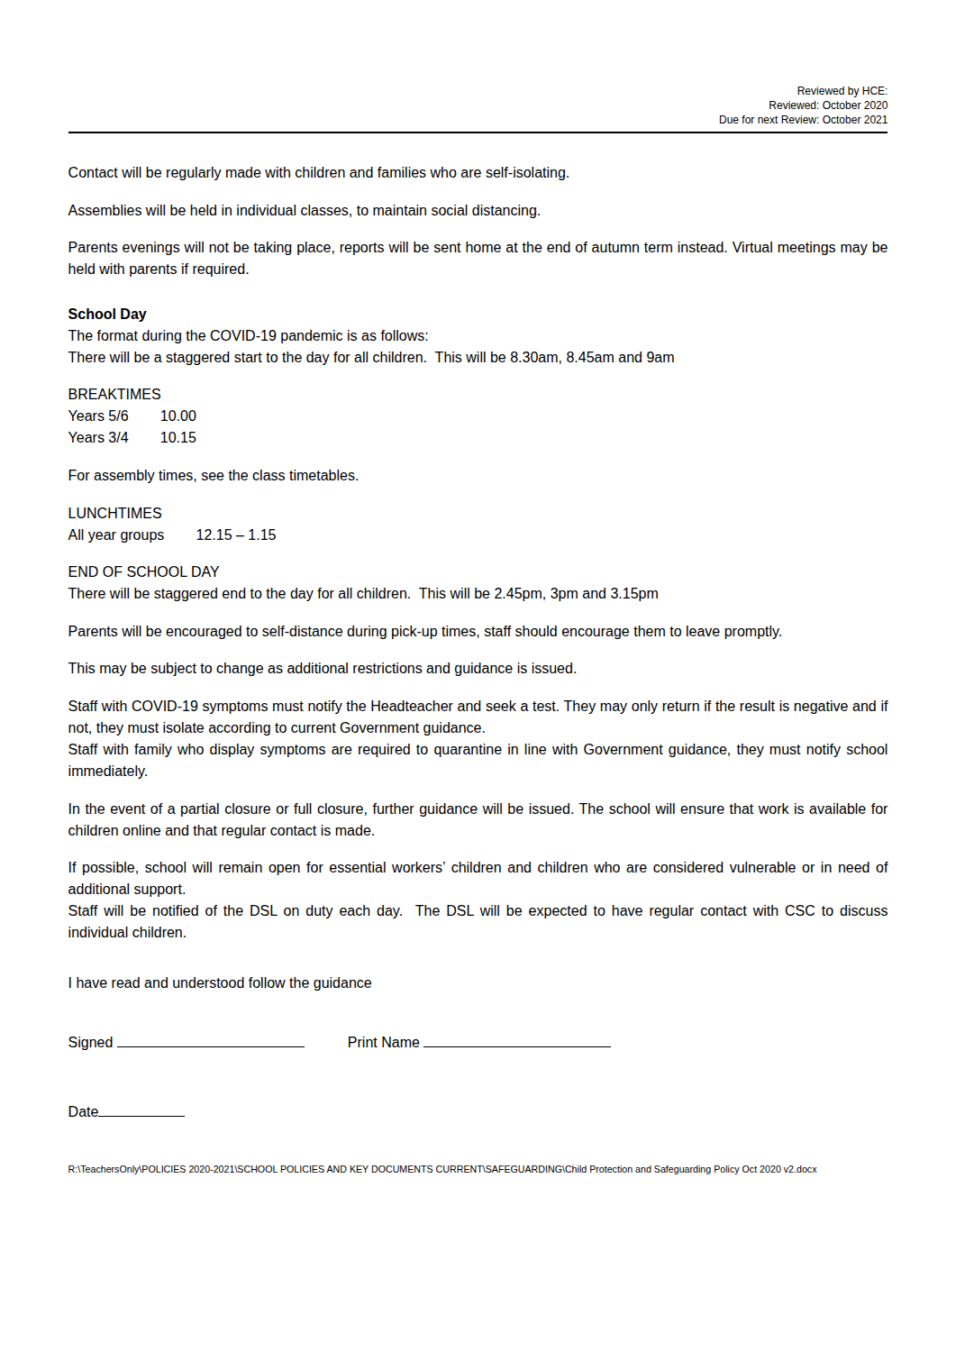Reviewed by HCE:
Reviewed: October 2020
Due for next Review: October 2021
Contact will be regularly made with children and families who are self-isolating.
Assemblies will be held in individual classes, to maintain social distancing.
Parents evenings will not be taking place, reports will be sent home at the end of autumn term instead. Virtual meetings may be held with parents if required.
School Day
The format during the COVID-19 pandemic is as follows:
There will be a staggered start to the day for all children. This will be 8.30am, 8.45am and 9am
BREAKTIMES
| Years 5/6 | 10.00 |
| Years 3/4 | 10.15 |
For assembly times, see the class timetables.
LUNCHTIMES
| All year groups | 12.15 – 1.15 |
END OF SCHOOL DAY
There will be staggered end to the day for all children. This will be 2.45pm, 3pm and 3.15pm
Parents will be encouraged to self-distance during pick-up times, staff should encourage them to leave promptly.
This may be subject to change as additional restrictions and guidance is issued.
Staff with COVID-19 symptoms must notify the Headteacher and seek a test. They may only return if the result is negative and if not, they must isolate according to current Government guidance.
Staff with family who display symptoms are required to quarantine in line with Government guidance, they must notify school immediately.
In the event of a partial closure or full closure, further guidance will be issued. The school will ensure that work is available for children online and that regular contact is made.
If possible, school will remain open for essential workers’ children and children who are considered vulnerable or in need of additional support.
Staff will be notified of the DSL on duty each day. The DSL will be expected to have regular contact with CSC to discuss individual children.
I have read and understood follow the guidance
Signed Print Name
Date
R:\TeachersOnly\POLICIES 2020-2021\SCHOOL POLICIES AND KEY DOCUMENTS CURRENT\SAFEGUARDING\Child Protection and Safeguarding Policy Oct 2020 v2.docx